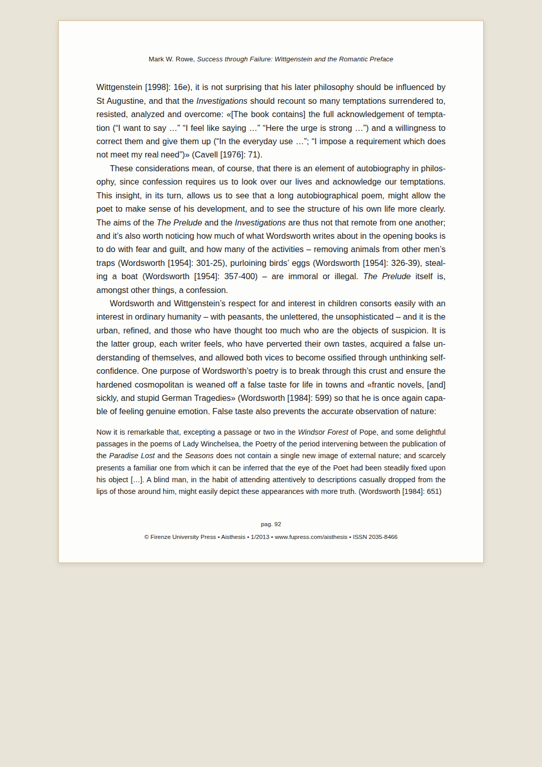Mark W. Rowe, Success through Failure: Wittgenstein and the Romantic Preface
Wittgenstein [1998]: 16e), it is not surprising that his later philosophy should be influenced by St Augustine, and that the Investigations should recount so many temptations surrendered to, resisted, analyzed and overcome: «[The book contains] the full acknowledgement of temptation (“I want to say …” “I feel like saying …” “Here the urge is strong …”) and a willingness to correct them and give them up (“In the everyday use …”; “I impose a requirement which does not meet my real need”)» (Cavell [1976]: 71).
These considerations mean, of course, that there is an element of autobiography in philosophy, since confession requires us to look over our lives and acknowledge our temptations. This insight, in its turn, allows us to see that a long autobiographical poem, might allow the poet to make sense of his development, and to see the structure of his own life more clearly. The aims of the The Prelude and the Investigations are thus not that remote from one another; and it’s also worth noticing how much of what Wordsworth writes about in the opening books is to do with fear and guilt, and how many of the activities – removing animals from other men’s traps (Wordsworth [1954]: 301-25), purloining birds’ eggs (Wordsworth [1954]: 326-39), stealing a boat (Wordsworth [1954]: 357-400) – are immoral or illegal. The Prelude itself is, amongst other things, a confession.
Wordsworth and Wittgenstein’s respect for and interest in children consorts easily with an interest in ordinary humanity – with peasants, the unlettered, the unsophisticated – and it is the urban, refined, and those who have thought too much who are the objects of suspicion. It is the latter group, each writer feels, who have perverted their own tastes, acquired a false understanding of themselves, and allowed both vices to become ossified through unthinking self-confidence. One purpose of Wordsworth’s poetry is to break through this crust and ensure the hardened cosmopolitan is weaned off a false taste for life in towns and «frantic novels, [and] sickly, and stupid German Tragedies» (Wordsworth [1984]: 599) so that he is once again capable of feeling genuine emotion. False taste also prevents the accurate observation of nature:
Now it is remarkable that, excepting a passage or two in the Windsor Forest of Pope, and some delightful passages in the poems of Lady Winchelsea, the Poetry of the period intervening between the publication of the Paradise Lost and the Seasons does not contain a single new image of external nature; and scarcely presents a familiar one from which it can be inferred that the eye of the Poet had been steadily fixed upon his object […]. A blind man, in the habit of attending attentively to descriptions casually dropped from the lips of those around him, might easily depict these appearances with more truth. (Wordsworth [1984]: 651)
pag. 92
© Firenze University Press • Aisthesis • 1/2013 • www.fupress.com/aisthesis • ISSN 2035-8466